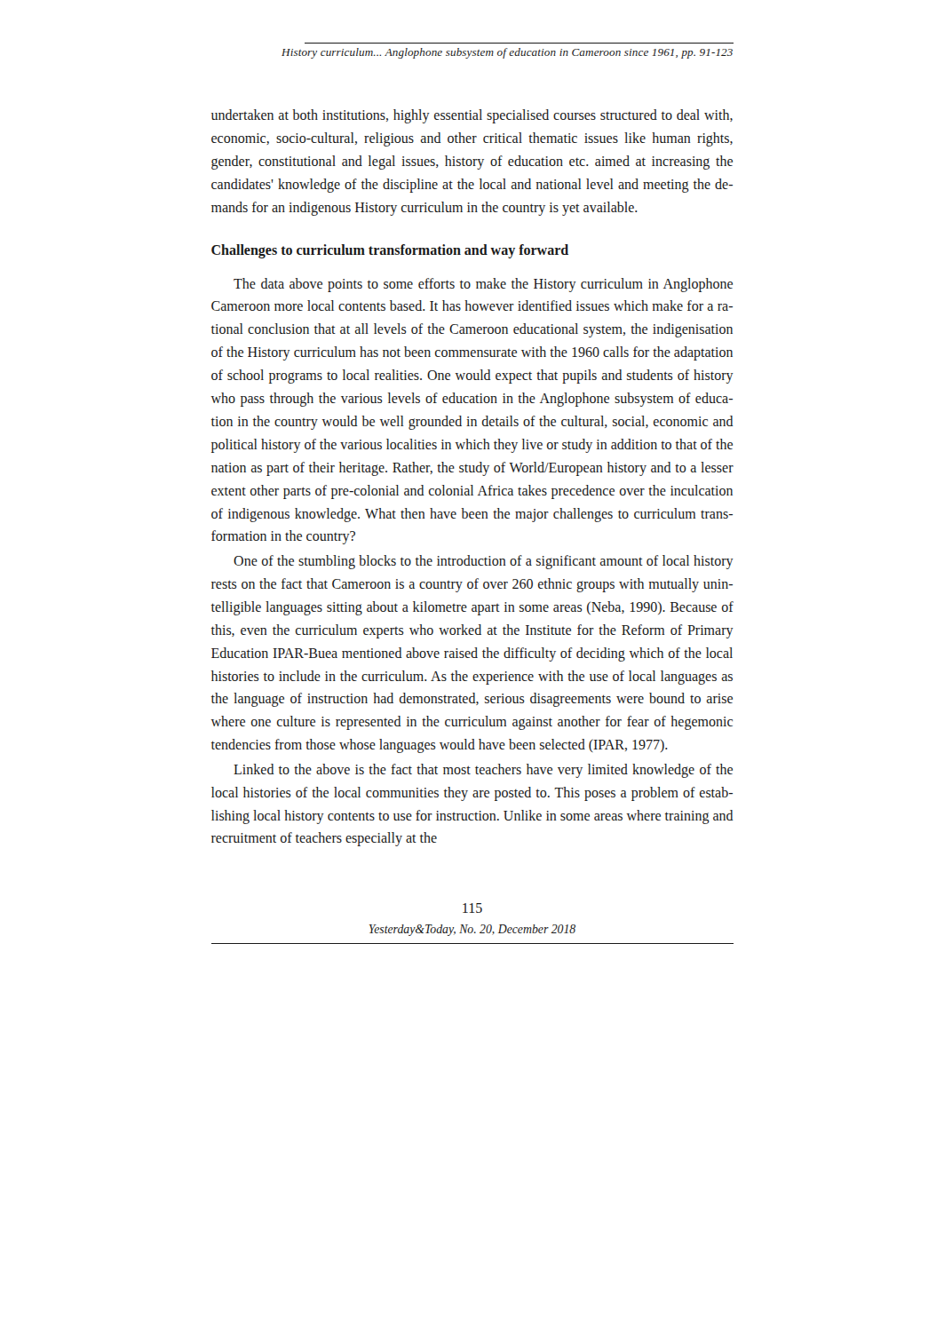History curriculum... Anglophone subsystem of education in Cameroon since 1961, pp. 91-123
undertaken at both institutions, highly essential specialised courses structured to deal with, economic, socio-cultural, religious and other critical thematic issues like human rights, gender, constitutional and legal issues, history of education etc. aimed at increasing the candidates' knowledge of the discipline at the local and national level and meeting the demands for an indigenous History curriculum in the country is yet available.
Challenges to curriculum transformation and way forward
The data above points to some efforts to make the History curriculum in Anglophone Cameroon more local contents based. It has however identified issues which make for a rational conclusion that at all levels of the Cameroon educational system, the indigenisation of the History curriculum has not been commensurate with the 1960 calls for the adaptation of school programs to local realities. One would expect that pupils and students of history who pass through the various levels of education in the Anglophone subsystem of education in the country would be well grounded in details of the cultural, social, economic and political history of the various localities in which they live or study in addition to that of the nation as part of their heritage. Rather, the study of World/European history and to a lesser extent other parts of pre-colonial and colonial Africa takes precedence over the inculcation of indigenous knowledge. What then have been the major challenges to curriculum transformation in the country?
One of the stumbling blocks to the introduction of a significant amount of local history rests on the fact that Cameroon is a country of over 260 ethnic groups with mutually unintelligible languages sitting about a kilometre apart in some areas (Neba, 1990). Because of this, even the curriculum experts who worked at the Institute for the Reform of Primary Education IPAR-Buea mentioned above raised the difficulty of deciding which of the local histories to include in the curriculum. As the experience with the use of local languages as the language of instruction had demonstrated, serious disagreements were bound to arise where one culture is represented in the curriculum against another for fear of hegemonic tendencies from those whose languages would have been selected (IPAR, 1977).
Linked to the above is the fact that most teachers have very limited knowledge of the local histories of the local communities they are posted to. This poses a problem of establishing local history contents to use for instruction. Unlike in some areas where training and recruitment of teachers especially at the
115 Yesterday&Today, No. 20, December 2018